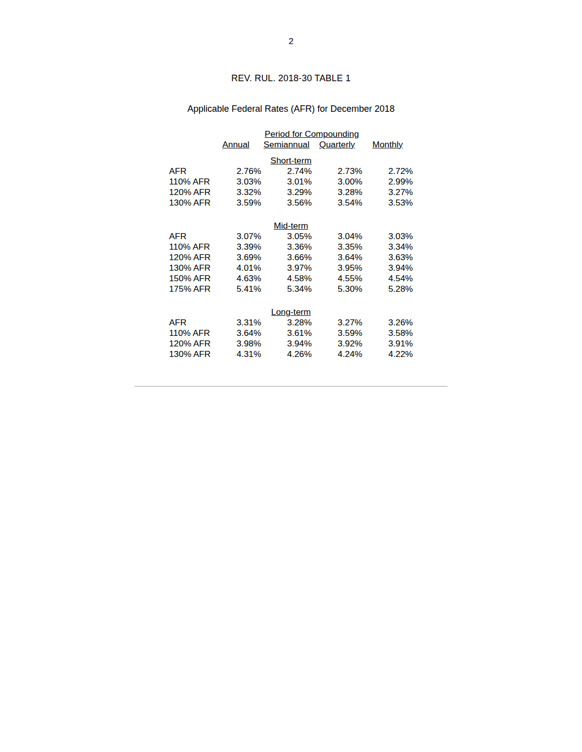2
REV. RUL. 2018-30 TABLE 1
Applicable Federal Rates (AFR) for December 2018
| | Period for Compounding |
| | Annual | Semiannual | Quarterly | Monthly |
| Short-term |
| AFR | 2.76% | 2.74% | 2.73% | 2.72% |
| 110% AFR | 3.03% | 3.01% | 3.00% | 2.99% |
| 120% AFR | 3.32% | 3.29% | 3.28% | 3.27% |
| 130% AFR | 3.59% | 3.56% | 3.54% | 3.53% |
| Mid-term |
| AFR | 3.07% | 3.05% | 3.04% | 3.03% |
| 110% AFR | 3.39% | 3.36% | 3.35% | 3.34% |
| 120% AFR | 3.69% | 3.66% | 3.64% | 3.63% |
| 130% AFR | 4.01% | 3.97% | 3.95% | 3.94% |
| 150% AFR | 4.63% | 4.58% | 4.55% | 4.54% |
| 175% AFR | 5.41% | 5.34% | 5.30% | 5.28% |
| Long-term |
| AFR | 3.31% | 3.28% | 3.27% | 3.26% |
| 110% AFR | 3.64% | 3.61% | 3.59% | 3.58% |
| 120% AFR | 3.98% | 3.94% | 3.92% | 3.91% |
| 130% AFR | 4.31% | 4.26% | 4.24% | 4.22% |